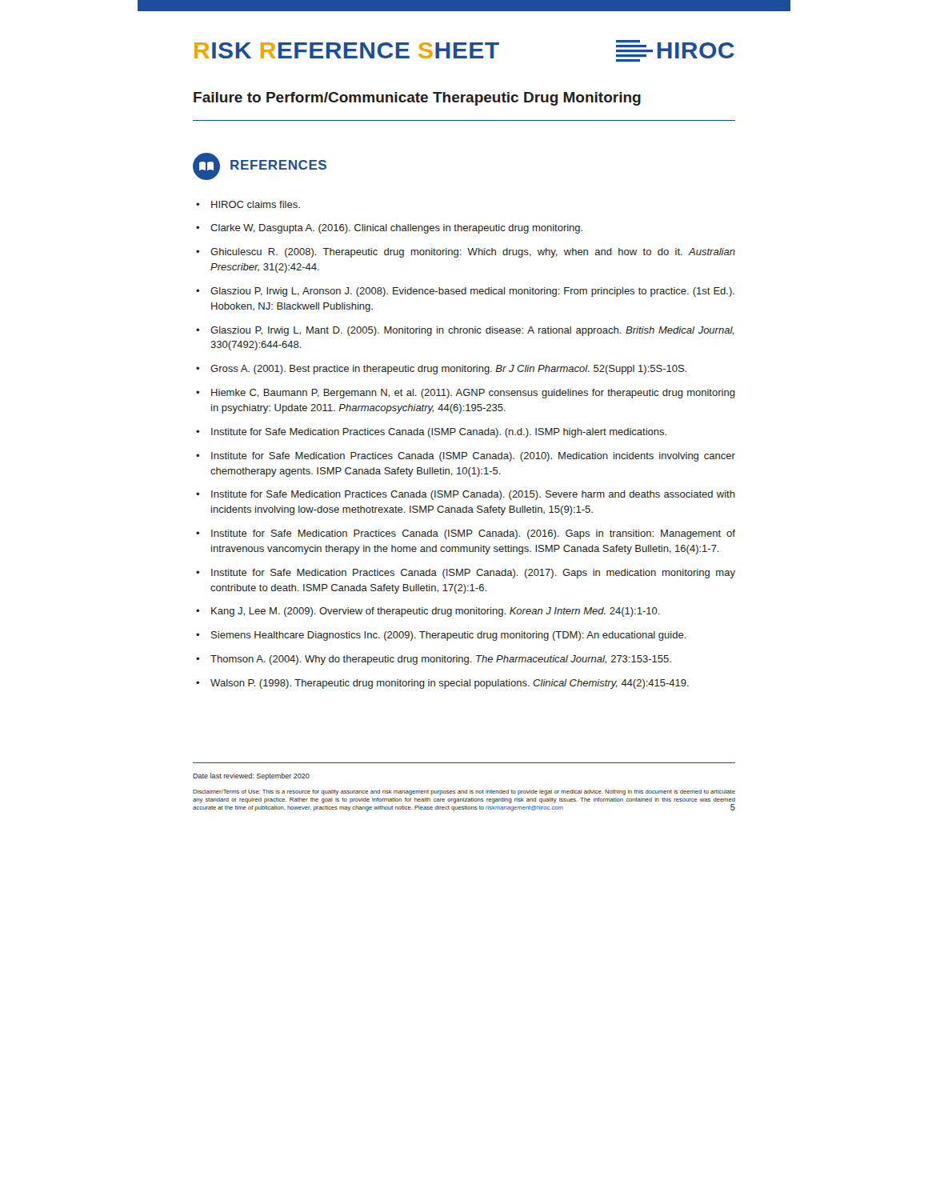RISK REFERENCE SHEET
HIROC
Failure to Perform/Communicate Therapeutic Drug Monitoring
REFERENCES
HIROC claims files.
Clarke W, Dasgupta A. (2016). Clinical challenges in therapeutic drug monitoring.
Ghiculescu R. (2008). Therapeutic drug monitoring: Which drugs, why, when and how to do it. Australian Prescriber, 31(2):42-44.
Glasziou P, Irwig L, Aronson J. (2008). Evidence-based medical monitoring: From principles to practice. (1st Ed.). Hoboken, NJ: Blackwell Publishing.
Glasziou P, Irwig L, Mant D. (2005). Monitoring in chronic disease: A rational approach. British Medical Journal, 330(7492):644-648.
Gross A. (2001). Best practice in therapeutic drug monitoring. Br J Clin Pharmacol. 52(Suppl 1):5S-10S.
Hiemke C, Baumann P, Bergemann N, et al. (2011). AGNP consensus guidelines for therapeutic drug monitoring in psychiatry: Update 2011. Pharmacopsychiatry, 44(6):195-235.
Institute for Safe Medication Practices Canada (ISMP Canada). (n.d.). ISMP high-alert medications.
Institute for Safe Medication Practices Canada (ISMP Canada). (2010). Medication incidents involving cancer chemotherapy agents. ISMP Canada Safety Bulletin, 10(1):1-5.
Institute for Safe Medication Practices Canada (ISMP Canada). (2015). Severe harm and deaths associated with incidents involving low-dose methotrexate. ISMP Canada Safety Bulletin, 15(9):1-5.
Institute for Safe Medication Practices Canada (ISMP Canada). (2016). Gaps in transition: Management of intravenous vancomycin therapy in the home and community settings. ISMP Canada Safety Bulletin, 16(4):1-7.
Institute for Safe Medication Practices Canada (ISMP Canada). (2017). Gaps in medication monitoring may contribute to death. ISMP Canada Safety Bulletin, 17(2):1-6.
Kang J, Lee M. (2009). Overview of therapeutic drug monitoring. Korean J Intern Med. 24(1):1-10.
Siemens Healthcare Diagnostics Inc. (2009). Therapeutic drug monitoring (TDM): An educational guide.
Thomson A. (2004). Why do therapeutic drug monitoring. The Pharmaceutical Journal, 273:153-155.
Walson P. (1998). Therapeutic drug monitoring in special populations. Clinical Chemistry, 44(2):415-419.
Date last reviewed: September 2020
Disclaimer/Terms of Use: This is a resource for quality assurance and risk management purposes and is not intended to provide legal or medical advice. Nothing in this document is deemed to articulate any standard or required practice. Rather the goal is to provide information for health care organizations regarding risk and quality issues. The information contained in this resource was deemed accurate at the time of publication, however, practices may change without notice. Please direct questions to riskmanagement@hiroc.com
5